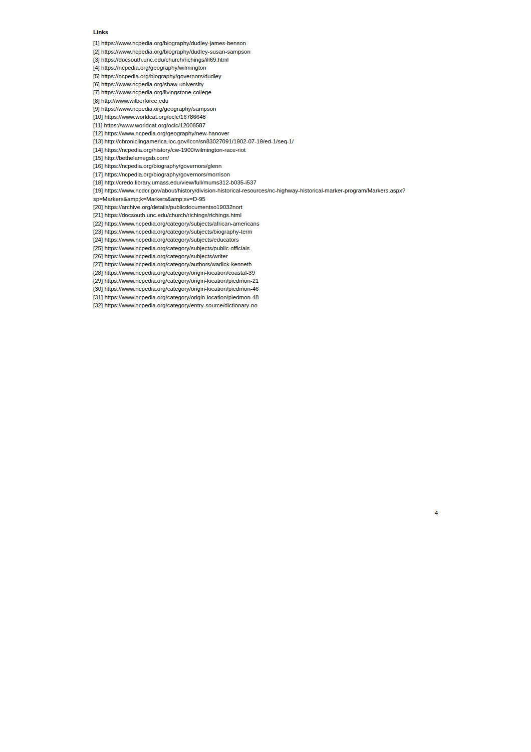Links
[1] https://www.ncpedia.org/biography/dudley-james-benson
[2] https://www.ncpedia.org/biography/dudley-susan-sampson
[3] https://docsouth.unc.edu/church/richings/ill69.html
[4] https://ncpedia.org/geography/wilmington
[5] https://ncpedia.org/biography/governors/dudley
[6] https://www.ncpedia.org/shaw-university
[7] https://www.ncpedia.org/livingstone-college
[8] http://www.wilberforce.edu
[9] https://www.ncpedia.org/geography/sampson
[10] https://www.worldcat.org/oclc/16786648
[11] https://www.worldcat.org/oclc/12008587
[12] https://www.ncpedia.org/geography/new-hanover
[13] http://chroniclingamerica.loc.gov/lccn/sn83027091/1902-07-19/ed-1/seq-1/
[14] https://ncpedia.org/history/cw-1900/wilmington-race-riot
[15] http://bethelamegsb.com/
[16] https://ncpedia.org/biography/governors/glenn
[17] https://ncpedia.org/biography/governors/morrison
[18] http://credo.library.umass.edu/view/full/mums312-b035-i537
[19] https://www.ncdcr.gov/about/history/division-historical-resources/nc-highway-historical-marker-program/Markers.aspx?sp=Markers&amp;k=Markers&amp;sv=D-95
[20] https://archive.org/details/publicdocumentso19032nort
[21] https://docsouth.unc.edu/church/richings/richings.html
[22] https://www.ncpedia.org/category/subjects/african-americans
[23] https://www.ncpedia.org/category/subjects/biography-term
[24] https://www.ncpedia.org/category/subjects/educators
[25] https://www.ncpedia.org/category/subjects/public-officials
[26] https://www.ncpedia.org/category/subjects/writer
[27] https://www.ncpedia.org/category/authors/warlick-kenneth
[28] https://www.ncpedia.org/category/origin-location/coastal-39
[29] https://www.ncpedia.org/category/origin-location/piedmon-21
[30] https://www.ncpedia.org/category/origin-location/piedmon-46
[31] https://www.ncpedia.org/category/origin-location/piedmon-48
[32] https://www.ncpedia.org/category/entry-source/dictionary-no
4